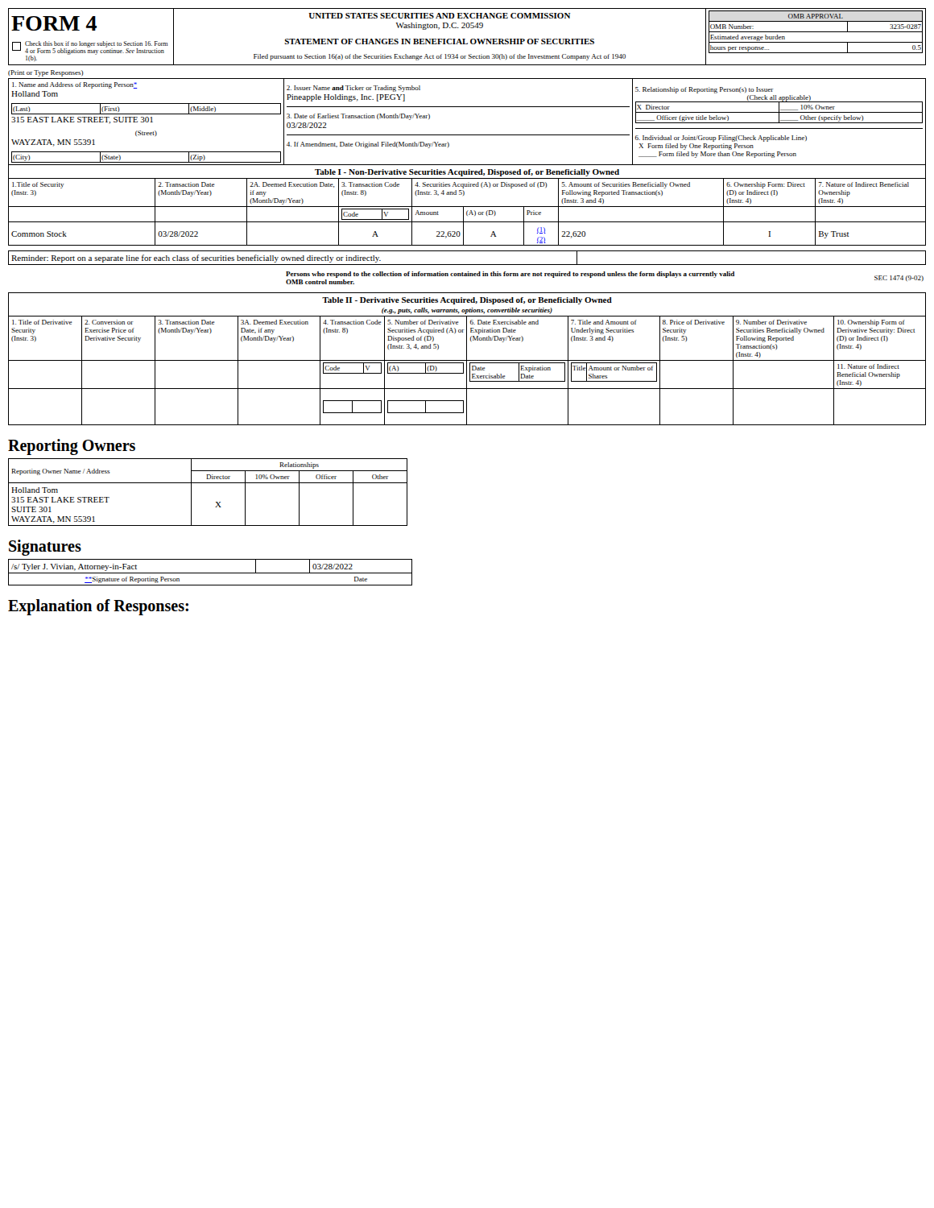| FORM 4 / / Check this box if no longer subject to Section 16. Form 4 or Form 5 obligations may continue. See Instruction 1(b). / | UNITED STATES SECURITIES AND EXCHANGE COMMISSION Washington, D.C. 20549 STATEMENT OF CHANGES IN BENEFICIAL OWNERSHIP OF SECURITIES Filed pursuant to Section 16(a) of the Securities Exchange Act of 1934 or Section 30(h) of the Investment Company Act of 1940 | / OMB APPROVAL / / OMB Number: / 3235-0287 / / Estimated average burden / / hours per response... / 0.5 / |
(Print or Type Responses)
| 1. Name and Address of Reporting Person * Holland Tom / (Last) / (First) / (Middle) / 315 EAST LAKE STREET, SUITE 301 (Street) WAYZATA, MN 55391 / (City) / (State) / (Zip) / | 2. Issuer Name and Ticker or Trading Symbol Pineapple Holdings, Inc. [PEGY] 3. Date of Earliest Transaction (Month/Day/Year) 03/28/2022 4. If Amendment, Date Original Filed (Month/Day/Year) | 5. Relationship of Reporting Person(s) to Issuer (Check all applicable) / X Director / _____ 10% Owner / / _____ Officer (give title below) / _____ Other (specify below) / 6. Individual or Joint/Group Filing (Check Applicable Line) X Form filed by One Reporting Person _____ Form filed by More than One Reporting Person |
| Table I - Non-Derivative Securities Acquired, Disposed of, or Beneficially Owned |
| 1.Title of Security (Instr. 3) | 2. Transaction Date (Month/Day/Year) | 2A. Deemed Execution Date, if any (Month/Day/Year) | 3. Transaction Code (Instr. 8) | 4. Securities Acquired (A) or Disposed of (D) (Instr. 3, 4 and 5) | 5. Amount of Securities Beneficially Owned Following Reported Transaction(s) (Instr. 3 and 4) | 6. Ownership Form: Direct (D) or Indirect (I) (Instr. 4) | 7. Nature of Indirect Beneficial Ownership (Instr. 4) |
| | | | / Code / V / | Amount | (A) or (D) | Price | | | |
| Common Stock | 03/28/2022 | | A | 22,620 | A | (1) (2) | 22,620 | I | By Trust |
| Reminder: Report on a separate line for each class of securities beneficially owned directly or indirectly. | |
| | Persons who respond to the collection of information contained in this form are not required to respond unless the form displays a currently valid OMB control number. | SEC 1474 (9-02) |
| Table II - Derivative Securities Acquired, Disposed of, or Beneficially Owned (e.g., puts, calls, warrants, options, convertible securities) |
| 1. Title of Derivative Security (Instr. 3) | 2. Conversion or Exercise Price of Derivative Security | 3. Transaction Date (Month/Day/Year) | 3A. Deemed Execution Date, if any (Month/Day/Year) | 4. Transaction Code (Instr. 8) | 5. Number of Derivative Securities Acquired (A) or Disposed of (D) (Instr. 3, 4, and 5) | 6. Date Exercisable and Expiration Date (Month/Day/Year) | 7. Title and Amount of Underlying Securities (Instr. 3 and 4) | 8. Price of Derivative Security (Instr. 5) | 9. Number of Derivative Securities Beneficially Owned Following Reported Transaction(s) (Instr. 4) | 10. Ownership Form of Derivative Security: Direct (D) or Indirect (I) (Instr. 4) |
| | | | | / Code / V / | / (A) / (D) / | / Date Exercisable / Expiration Date / | / Title / Amount or Number of Shares / | | | 11. Nature of Indirect Beneficial Ownership (Instr. 4) |
Reporting Owners
| Reporting Owner Name / Address | Relationships |
| Director | 10% Owner | Officer | Other |
| Holland Tom 315 EAST LAKE STREET SUITE 301 WAYZATA, MN 55391 | X | | | |
Signatures
| /s/ Tyler J. Vivian, Attorney-in-Fact | | 03/28/2022 |
| ** Signature of Reporting Person | | Date |
Explanation of Responses: